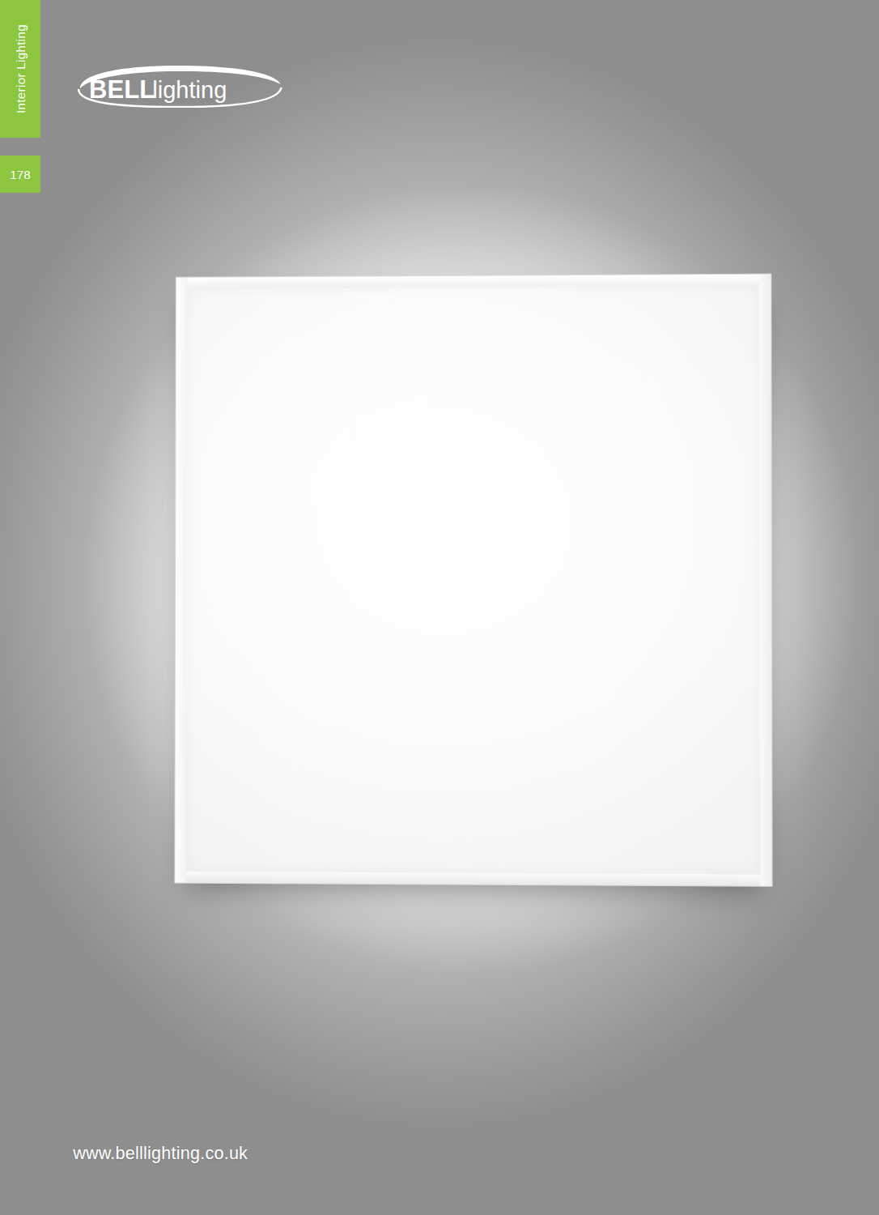Interior Lighting
178
BELL lighting
www.belllighting.co.uk